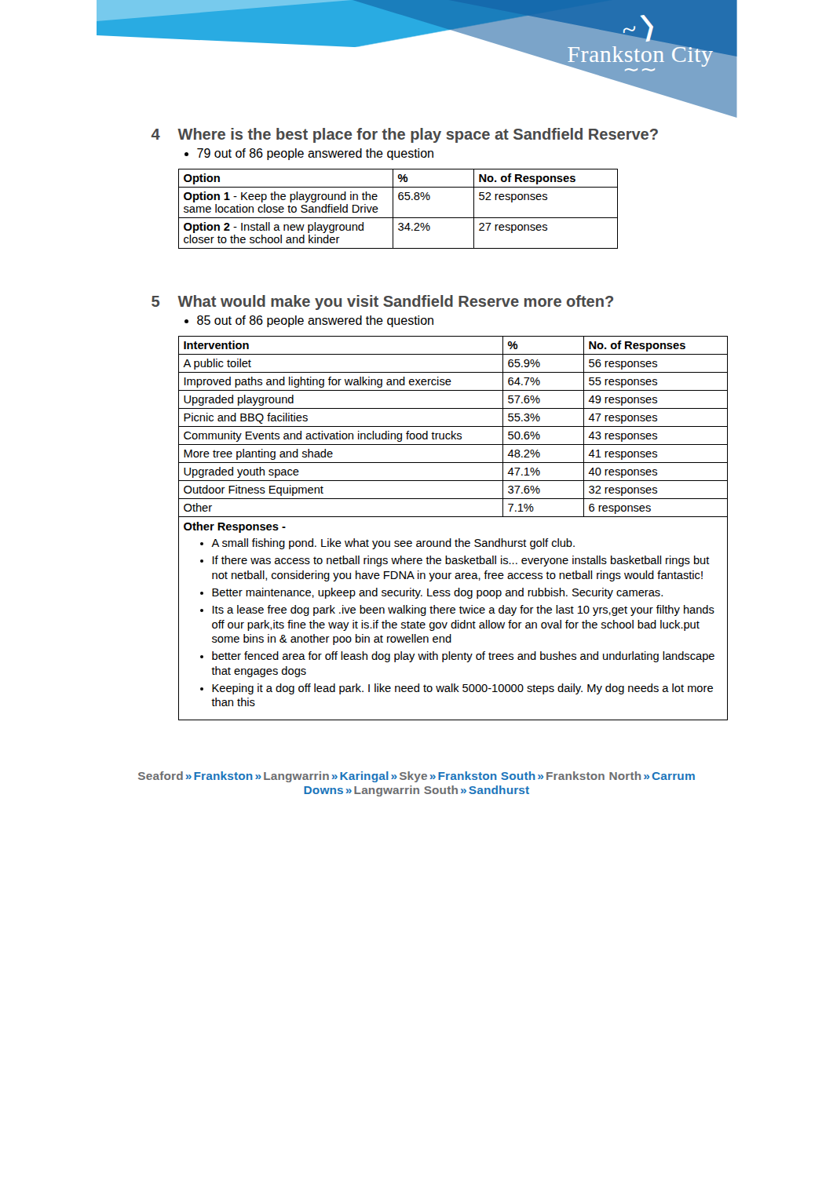~❭ Frankston City ∼∼
4 Where is the best place for the play space at Sandfield Reserve?
79 out of 86 people answered the question
| Option | % | No. of Responses |
| --- | --- | --- |
| Option 1 - Keep the playground in the same location close to Sandfield Drive | 65.8% | 52 responses |
| Option 2 - Install a new playground closer to the school and kinder | 34.2% | 27 responses |
5 What would make you visit Sandfield Reserve more often?
85 out of 86 people answered the question
| Intervention | % | No. of Responses |
| --- | --- | --- |
| A public toilet | 65.9% | 56 responses |
| Improved paths and lighting for walking and exercise | 64.7% | 55 responses |
| Upgraded playground | 57.6% | 49 responses |
| Picnic and BBQ facilities | 55.3% | 47 responses |
| Community Events and activation including food trucks | 50.6% | 43 responses |
| More tree planting and shade | 48.2% | 41 responses |
| Upgraded youth space | 47.1% | 40 responses |
| Outdoor Fitness Equipment | 37.6% | 32 responses |
| Other | 7.1% | 6 responses |
| Other Responses - A small fishing pond. Like what you see around the Sandhurst golf club. If there was access to netball rings where the basketball is... everyone installs basketball rings but not netball, considering you have FDNA in your area, free access to netball rings would fantastic! Better maintenance, upkeep and security. Less dog poop and rubbish. Security cameras. Its a lease free dog park .ive been walking there twice a day for the last 10 yrs,get your filthy hands off our park,its fine the way it is.if the state gov didnt allow for an oval for the school bad luck.put some bins in & another poo bin at rowellen end better fenced area for off leash dog play with plenty of trees and bushes and undurlating landscape that engages dogs Keeping it a dog off lead park. I like need to walk 5000-10000 steps daily. My dog needs a lot more than this |
Seaford»Frankston»Langwarrin»Karingal»Skye»Frankston South»Frankston North»Carrum Downs»Langwarrin South»Sandhurst